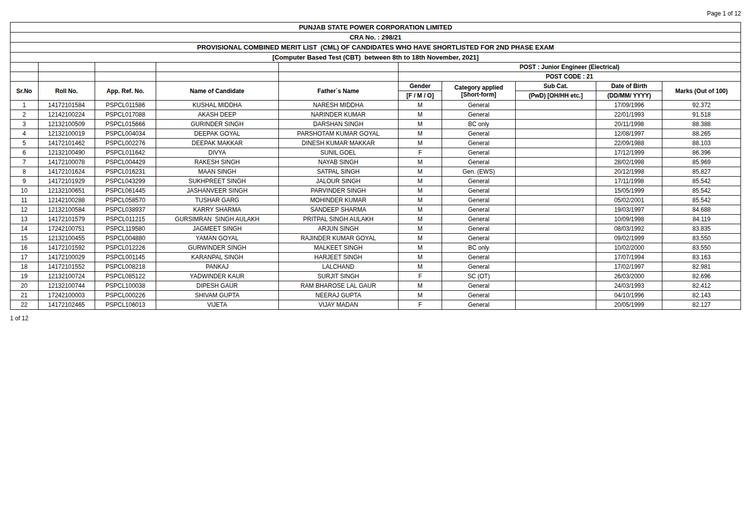Page 1 of 12
| PUNJAB STATE POWER CORPORATION LIMITED |
| CRA No. : 298/21 |
| PROVISIONAL COMBINED MERIT LIST (CML) OF CANDIDATES WHO HAVE SHORTLISTED FOR 2ND PHASE EXAM |
| [Computer Based Test (CBT) between 8th to 18th November, 2021] |
| | | | | | POST : Junior Engineer (Electrical) |
| | | | | | POST CODE : 21 |
| Sr.No | Roll No. | App. Ref. No. | Name of Candidate | Father`s Name | Gender | Category applied [Short-form] | Sub Cat. | Date of Birth | Marks (Out of 100) |
| [F / M / O] | (PwD) [OH/HH etc.] | (DD/MM/ YYYY) |
| 1 | 14172101584 | PSPCL011586 | KUSHAL MIDDHA | NARESH MIDDHA | M | General | | 17/09/1996 | 92.372 |
| 2 | 12142100224 | PSPCL017088 | AKASH DEEP | NARINDER KUMAR | M | General | | 22/01/1993 | 91.518 |
| 3 | 12132100509 | PSPCL015666 | GURINDER SINGH | DARSHAN SINGH | M | BC only | | 20/11/1998 | 88.388 |
| 4 | 12132100019 | PSPCL004034 | DEEPAK GOYAL | PARSHOTAM KUMAR GOYAL | M | General | | 12/08/1997 | 88.265 |
| 5 | 14172101462 | PSPCL002276 | DEEPAK MAKKAR | DINESH KUMAR MAKKAR | M | General | | 22/09/1988 | 88.103 |
| 6 | 12132100490 | PSPCL011642 | DIVYA | SUNIL GOEL | F | General | | 17/12/1999 | 86.396 |
| 7 | 14172100078 | PSPCL004429 | RAKESH SINGH | NAYAB SINGH | M | General | | 28/02/1998 | 85.969 |
| 8 | 14172101624 | PSPCL016231 | MAAN SINGH | SATPAL SINGH | M | Gen. (EWS) | | 20/12/1998 | 85.827 |
| 9 | 14172101929 | PSPCL043299 | SUKHPREET SINGH | JALOUR SINGH | M | General | | 17/11/1998 | 85.542 |
| 10 | 12132100651 | PSPCL061445 | JASHANVEER SINGH | PARVINDER SINGH | M | General | | 15/05/1999 | 85.542 |
| 11 | 12142100288 | PSPCL058570 | TUSHAR GARG | MOHINDER KUMAR | M | General | | 05/02/2001 | 85.542 |
| 12 | 12132100584 | PSPCL038937 | KARRY SHARMA | SANDEEP SHARMA | M | General | | 19/03/1997 | 84.688 |
| 13 | 14172101579 | PSPCL011215 | GURSIMRAN SINGH AULAKH | PRITPAL SINGH AULAKH | M | General | | 10/09/1998 | 84.119 |
| 14 | 17242100751 | PSPCL119580 | JAGMEET SINGH | ARJUN SINGH | M | General | | 08/03/1992 | 83.835 |
| 15 | 12132100455 | PSPCL004880 | YAMAN GOYAL | RAJINDER KUMAR GOYAL | M | General | | 09/02/1999 | 83.550 |
| 16 | 14172101592 | PSPCL012226 | GURWINDER SINGH | MALKEET SINGH | M | BC only | | 10/02/2000 | 83.550 |
| 17 | 14172100029 | PSPCL001145 | KARANPAL SINGH | HARJEET SINGH | M | General | | 17/07/1994 | 83.163 |
| 18 | 14172101552 | PSPCL008218 | PANKAJ | LALCHAND | M | General | | 17/02/1997 | 82.981 |
| 19 | 12132100724 | PSPCL085122 | YADWINDER KAUR | SURJIT SINGH | F | SC (OT) | | 26/03/2000 | 82.696 |
| 20 | 12132100744 | PSPCL100038 | DIPESH GAUR | RAM BHAROSE LAL GAUR | M | General | | 24/03/1993 | 82.412 |
| 21 | 17242100003 | PSPCL000226 | SHIVAM GUPTA | NEERAJ GUPTA | M | General | | 04/10/1996 | 82.143 |
| 22 | 14172102465 | PSPCL106013 | VIJETA | VIJAY MADAN | F | General | | 20/05/1999 | 82.127 |
1 of 12